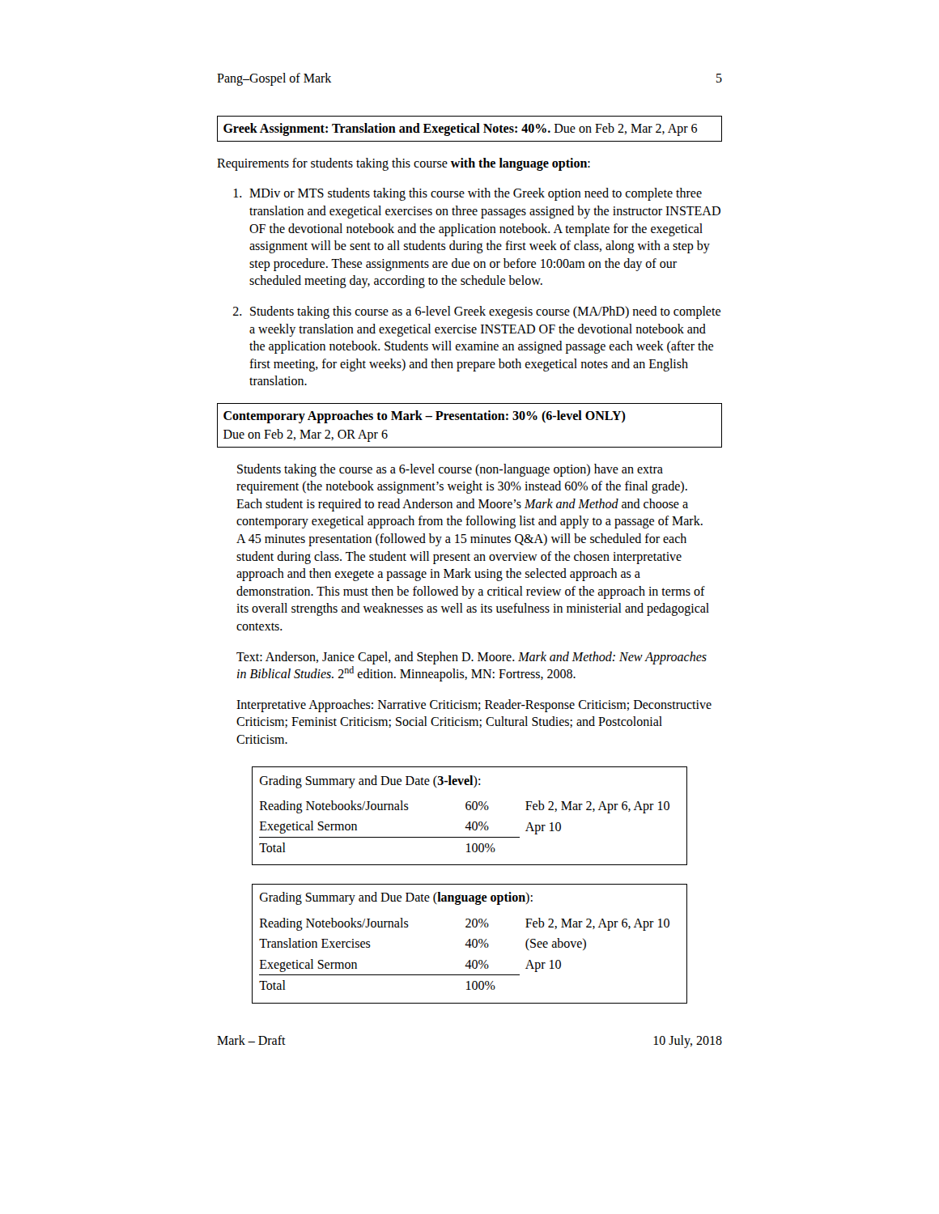Pang–Gospel of Mark
5
Greek Assignment: Translation and Exegetical Notes: 40%.
Due on Feb 2, Mar 2, Apr 6
Requirements for students taking this course with the language option:
MDiv or MTS students taking this course with the Greek option need to complete three translation and exegetical exercises on three passages assigned by the instructor INSTEAD OF the devotional notebook and the application notebook. A template for the exegetical assignment will be sent to all students during the first week of class, along with a step by step procedure. These assignments are due on or before 10:00am on the day of our scheduled meeting day, according to the schedule below.
Students taking this course as a 6-level Greek exegesis course (MA/PhD) need to complete a weekly translation and exegetical exercise INSTEAD OF the devotional notebook and the application notebook. Students will examine an assigned passage each week (after the first meeting, for eight weeks) and then prepare both exegetical notes and an English translation.
Contemporary Approaches to Mark – Presentation: 30% (6-level ONLY)
Due on Feb 2, Mar 2, OR Apr 6
Students taking the course as a 6-level course (non-language option) have an extra requirement (the notebook assignment’s weight is 30% instead 60% of the final grade). Each student is required to read Anderson and Moore’s Mark and Method and choose a contemporary exegetical approach from the following list and apply to a passage of Mark. A 45 minutes presentation (followed by a 15 minutes Q&A) will be scheduled for each student during class. The student will present an overview of the chosen interpretative approach and then exegete a passage in Mark using the selected approach as a demonstration. This must then be followed by a critical review of the approach in terms of its overall strengths and weaknesses as well as its usefulness in ministerial and pedagogical contexts.
Text: Anderson, Janice Capel, and Stephen D. Moore. Mark and Method: New Approaches in Biblical Studies. 2nd edition. Minneapolis, MN: Fortress, 2008.
Interpretative Approaches: Narrative Criticism; Reader-Response Criticism; Deconstructive Criticism; Feminist Criticism; Social Criticism; Cultural Studies; and Postcolonial Criticism.
Grading Summary and Due Date (3-level):
| Reading Notebooks/Journals | 60% | Feb 2, Mar 2, Apr 6, Apr 10 |
| Exegetical Sermon | 40% | Apr 10 |
| Total | 100% | |
Grading Summary and Due Date (language option):
| Reading Notebooks/Journals | 20% | Feb 2, Mar 2, Apr 6, Apr 10 |
| Translation Exercises | 40% | (See above) |
| Exegetical Sermon | 40% | Apr 10 |
| Total | 100% | |
Mark – Draft
10 July, 2018